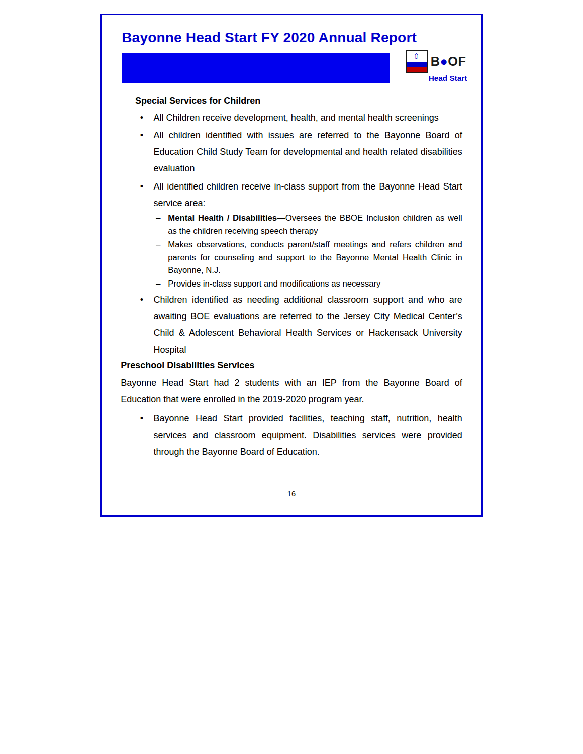Bayonne Head Start FY 2020 Annual Report
⇧
B●OF
Head Start
Special Services for Children
All Children receive development, health, and mental health screenings
All children identified with issues are referred to the Bayonne Board of Education Child Study Team for developmental and health related disabilities evaluation
All identified children receive in-class support from the Bayonne Head Start service area:
Mental Health / Disabilities—Oversees the BBOE Inclusion children as well as the children receiving speech therapy
Makes observations, conducts parent/staff meetings and refers children and parents for counseling and support to the Bayonne Mental Health Clinic in Bayonne, N.J.
Provides in-class support and modifications as necessary
Children identified as needing additional classroom support and who are awaiting BOE evaluations are referred to the Jersey City Medical Center’s Child & Adolescent Behavioral Health Services or Hackensack University Hospital
Preschool Disabilities Services
Bayonne Head Start had 2 students with an IEP from the Bayonne Board of Education that were enrolled in the 2019-2020 program year.
Bayonne Head Start provided facilities, teaching staff, nutrition, health services and classroom equipment. Disabilities services were provided through the Bayonne Board of Education.
16